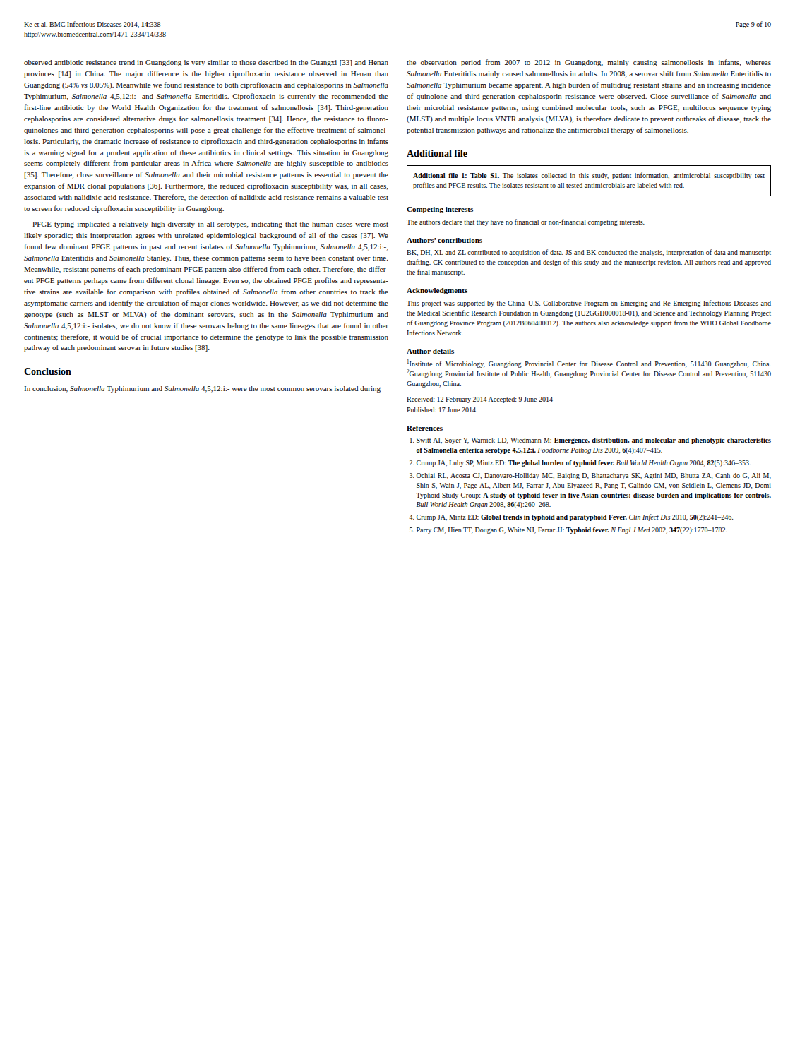Ke et al. BMC Infectious Diseases 2014, 14:338
http://www.biomedcentral.com/1471-2334/14/338
Page 9 of 10
observed antibiotic resistance trend in Guangdong is very similar to those described in the Guangxi [33] and Henan provinces [14] in China. The major difference is the higher ciprofloxacin resistance observed in Henan than Guangdong (54% vs 8.05%). Meanwhile we found resistance to both ciprofloxacin and cephalosporins in Salmonella Typhimurium, Salmonella 4,5,12:i:- and Salmonella Enteritidis. Ciprofloxacin is currently the recommended the first-line antibiotic by the World Health Organization for the treatment of salmonellosis [34]. Third-generation cephalosporins are considered alternative drugs for salmonellosis treatment [34]. Hence, the resistance to fluoroquinolones and third-generation cephalosporins will pose a great challenge for the effective treatment of salmonellosis. Particularly, the dramatic increase of resistance to ciprofloxacin and third-generation cephalosporins in infants is a warning signal for a prudent application of these antibiotics in clinical settings. This situation in Guangdong seems completely different from particular areas in Africa where Salmonella are highly susceptible to antibiotics [35]. Therefore, close surveillance of Salmonella and their microbial resistance patterns is essential to prevent the expansion of MDR clonal populations [36]. Furthermore, the reduced ciprofloxacin susceptibility was, in all cases, associated with nalidixic acid resistance. Therefore, the detection of nalidixic acid resistance remains a valuable test to screen for reduced ciprofloxacin susceptibility in Guangdong.
PFGE typing implicated a relatively high diversity in all serotypes, indicating that the human cases were most likely sporadic; this interpretation agrees with unrelated epidemiological background of all of the cases [37]. We found few dominant PFGE patterns in past and recent isolates of Salmonella Typhimurium, Salmonella 4,5,12:i:-, Salmonella Enteritidis and Salmonella Stanley. Thus, these common patterns seem to have been constant over time. Meanwhile, resistant patterns of each predominant PFGE pattern also differed from each other. Therefore, the different PFGE patterns perhaps came from different clonal lineage. Even so, the obtained PFGE profiles and representative strains are available for comparison with profiles obtained of Salmonella from other countries to track the asymptomatic carriers and identify the circulation of major clones worldwide. However, as we did not determine the genotype (such as MLST or MLVA) of the dominant serovars, such as in the Salmonella Typhimurium and Salmonella 4,5,12:i:- isolates, we do not know if these serovars belong to the same lineages that are found in other continents; therefore, it would be of crucial importance to determine the genotype to link the possible transmission pathway of each predominant serovar in future studies [38].
Conclusion
In conclusion, Salmonella Typhimurium and Salmonella 4,5,12:i:- were the most common serovars isolated during
the observation period from 2007 to 2012 in Guangdong, mainly causing salmonellosis in infants, whereas Salmonella Enteritidis mainly caused salmonellosis in adults. In 2008, a serovar shift from Salmonella Enteritidis to Salmonella Typhimurium became apparent. A high burden of multidrug resistant strains and an increasing incidence of quinolone and third-generation cephalosporin resistance were observed. Close surveillance of Salmonella and their microbial resistance patterns, using combined molecular tools, such as PFGE, multilocus sequence typing (MLST) and multiple locus VNTR analysis (MLVA), is therefore dedicate to prevent outbreaks of disease, track the potential transmission pathways and rationalize the antimicrobial therapy of salmonellosis.
Additional file
Additional file 1: Table S1. The isolates collected in this study, patient information, antimicrobial susceptibility test profiles and PFGE results. The isolates resistant to all tested antimicrobials are labeled with red.
Competing interests
The authors declare that they have no financial or non-financial competing interests.
Authors’ contributions
BK, DH, XL and ZL contributed to acquisition of data. JS and BK conducted the analysis, interpretation of data and manuscript drafting. CK contributed to the conception and design of this study and the manuscript revision. All authors read and approved the final manuscript.
Acknowledgments
This project was supported by the China–U.S. Collaborative Program on Emerging and Re-Emerging Infectious Diseases and the Medical Scientific Research Foundation in Guangdong (1U2GGH000018-01), and Science and Technology Planning Project of Guangdong Province Program (2012B060400012). The authors also acknowledge support from the WHO Global Foodborne Infections Network.
Author details
1Institute of Microbiology, Guangdong Provincial Center for Disease Control and Prevention, 511430 Guangzhou, China. 2Guangdong Provincial Institute of Public Health, Guangdong Provincial Center for Disease Control and Prevention, 511430 Guangzhou, China.
Received: 12 February 2014 Accepted: 9 June 2014
Published: 17 June 2014
References
Switt AI, Soyer Y, Warnick LD, Wiedmann M: Emergence, distribution, and molecular and phenotypic characteristics of Salmonella enterica serotype 4,5,12:i. Foodborne Pathog Dis 2009, 6(4):407–415.
Crump JA, Luby SP, Mintz ED: The global burden of typhoid fever. Bull World Health Organ 2004, 82(5):346–353.
Ochiai RL, Acosta CJ, Danovaro-Holliday MC, Baiqing D, Bhattacharya SK, Agtini MD, Bhutta ZA, Canh do G, Ali M, Shin S, Wain J, Page AL, Albert MJ, Farrar J, Abu-Elyazeed R, Pang T, Galindo CM, von Seidlein L, Clemens JD, Domi Typhoid Study Group: A study of typhoid fever in five Asian countries: disease burden and implications for controls. Bull World Health Organ 2008, 86(4):260–268.
Crump JA, Mintz ED: Global trends in typhoid and paratyphoid Fever. Clin Infect Dis 2010, 50(2):241–246.
Parry CM, Hien TT, Dougan G, White NJ, Farrar JJ: Typhoid fever. N Engl J Med 2002, 347(22):1770–1782.